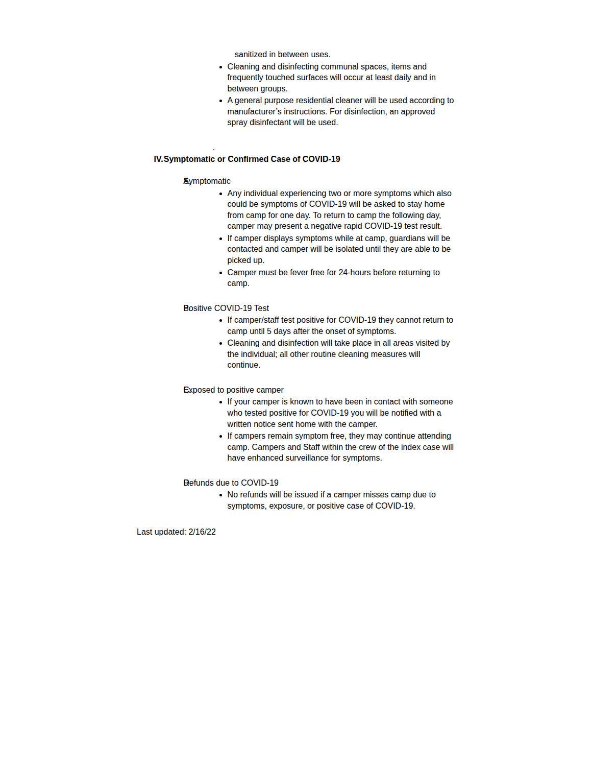sanitized in between uses.
Cleaning and disinfecting communal spaces, items and frequently touched surfaces will occur at least daily and in between groups.
A general purpose residential cleaner will be used according to manufacturer’s instructions. For disinfection, an approved spray disinfectant will be used.
.
IV.
Symptomatic or Confirmed Case of COVID-19
A.
Symptomatic
Any individual experiencing two or more symptoms which also could be symptoms of COVID-19 will be asked to stay home from camp for one day. To return to camp the following day, camper may present a negative rapid COVID-19 test result.
If camper displays symptoms while at camp, guardians will be contacted and camper will be isolated until they are able to be picked up.
Camper must be fever free for 24-hours before returning to camp.
B.
Positive COVID-19 Test
If camper/staff test positive for COVID-19 they cannot return to camp until 5 days after the onset of symptoms.
Cleaning and disinfection will take place in all areas visited by the individual; all other routine cleaning measures will continue.
C.
Exposed to positive camper
If your camper is known to have been in contact with someone who tested positive for COVID-19 you will be notified with a written notice sent home with the camper.
If campers remain symptom free, they may continue attending camp. Campers and Staff within the crew of the index case will have enhanced surveillance for symptoms.
D.
Refunds due to COVID-19
No refunds will be issued if a camper misses camp due to symptoms, exposure, or positive case of COVID-19.
Last updated: 2/16/22